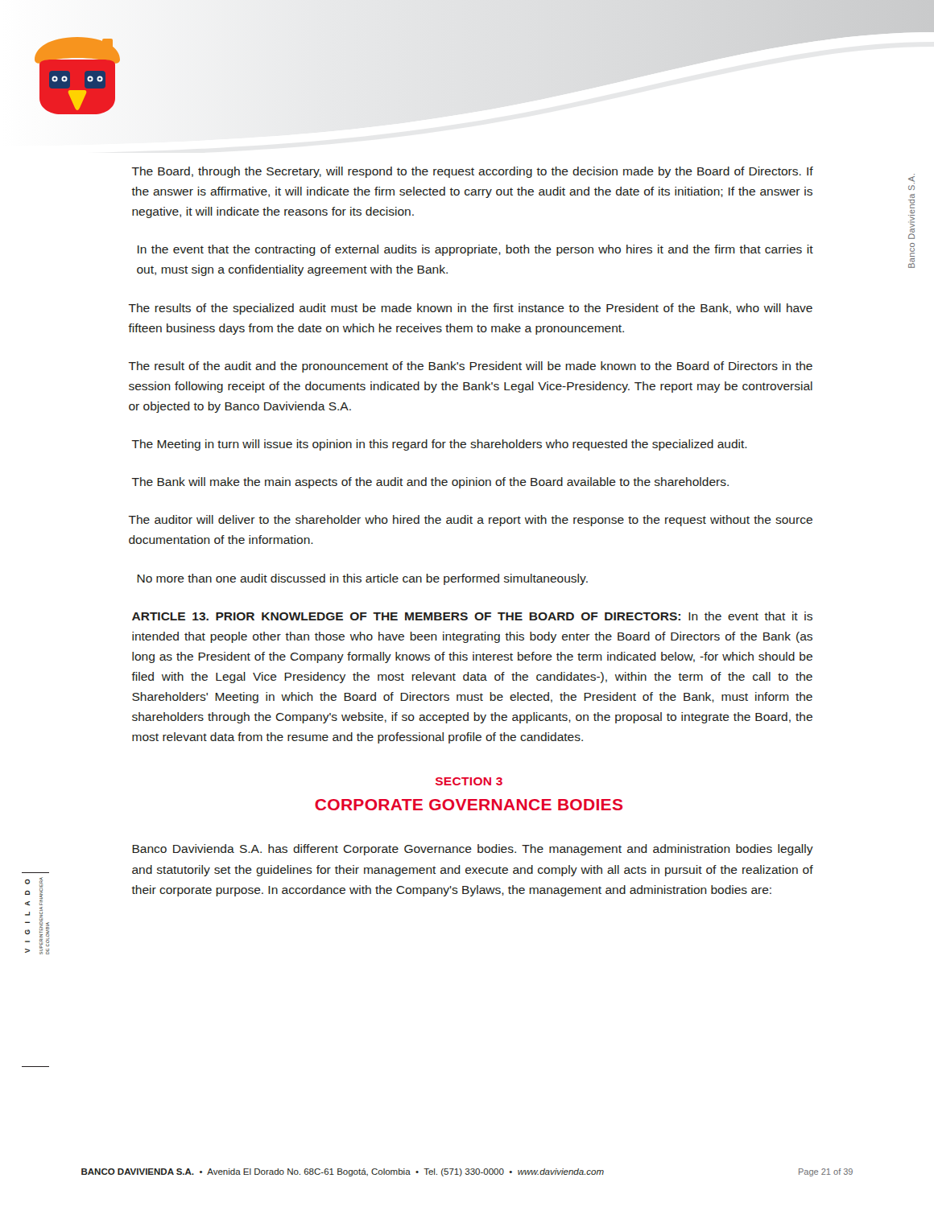Banco Davivienda S.A.
V I G I L A D O
SUPERINTENDENCIA FINANCIERA
DE COLOMBIA
The Board, through the Secretary, will respond to the request according to the decision made by the Board of Directors. If the answer is affirmative, it will indicate the firm selected to carry out the audit and the date of its initiation; If the answer is negative, it will indicate the reasons for its decision.
In the event that the contracting of external audits is appropriate, both the person who hires it and the firm that carries it out, must sign a confidentiality agreement with the Bank.
The results of the specialized audit must be made known in the first instance to the President of the Bank, who will have fifteen business days from the date on which he receives them to make a pronouncement.
The result of the audit and the pronouncement of the Bank's President will be made known to the Board of Directors in the session following receipt of the documents indicated by the Bank's Legal Vice-Presidency. The report may be controversial or objected to by Banco Davivienda S.A.
The Meeting in turn will issue its opinion in this regard for the shareholders who requested the specialized audit.
The Bank will make the main aspects of the audit and the opinion of the Board available to the shareholders.
The auditor will deliver to the shareholder who hired the audit a report with the response to the request without the source documentation of the information.
No more than one audit discussed in this article can be performed simultaneously.
ARTICLE 13. PRIOR KNOWLEDGE OF THE MEMBERS OF THE BOARD OF DIRECTORS: In the event that it is intended that people other than those who have been integrating this body enter the Board of Directors of the Bank (as long as the President of the Company formally knows of this interest before the term indicated below, -for which should be filed with the Legal Vice Presidency the most relevant data of the candidates-), within the term of the call to the Shareholders' Meeting in which the Board of Directors must be elected, the President of the Bank, must inform the shareholders through the Company's website, if so accepted by the applicants, on the proposal to integrate the Board, the most relevant data from the resume and the professional profile of the candidates.
SECTION 3
CORPORATE GOVERNANCE BODIES
Banco Davivienda S.A. has different Corporate Governance bodies. The management and administration bodies legally and statutorily set the guidelines for their management and execute and comply with all acts in pursuit of the realization of their corporate purpose. In accordance with the Company's Bylaws, the management and administration bodies are:
BANCO DAVIVIENDA S.A. • Avenida El Dorado No. 68C-61 Bogotá, Colombia • Tel. (571) 330-0000 • www.davivienda.com
Page 21 of 39